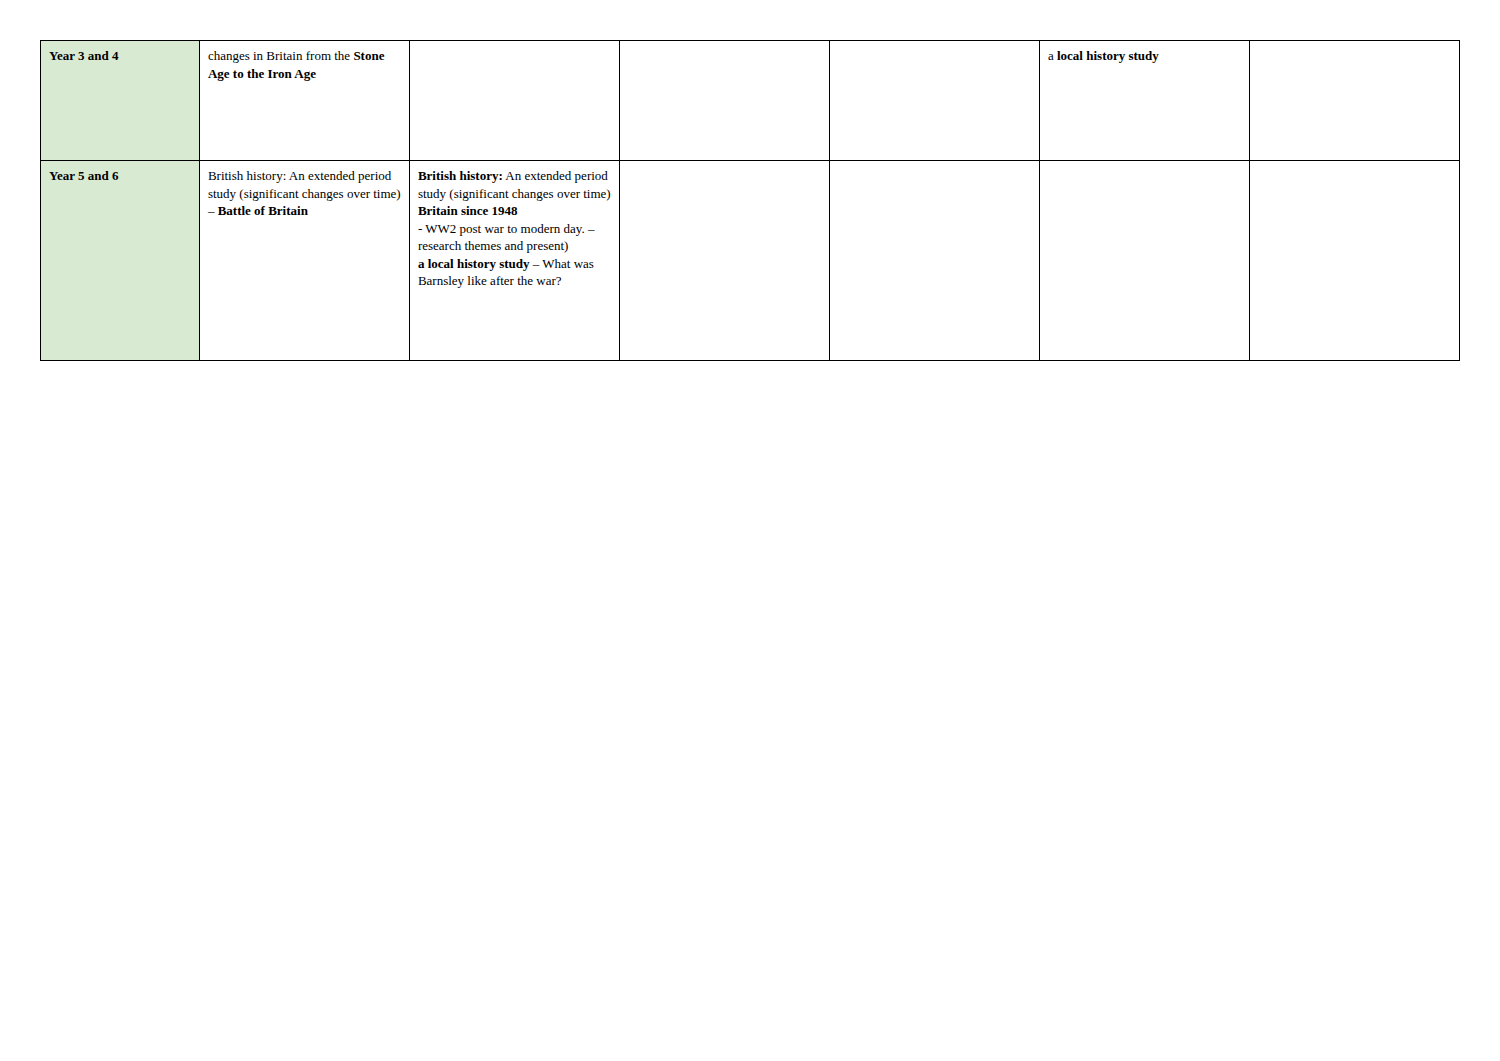| Year 3 and 4 | changes in Britain from the Stone Age to the Iron Age | | | | a local history study | |
| Year 5 and 6 | British history: An extended period study (significant changes over time) – Battle of Britain | British history: An extended period study (significant changes over time) Britain since 1948 - WW2 post war to modern day. – research themes and present) a local history study – What was Barnsley like after the war? | | | | |